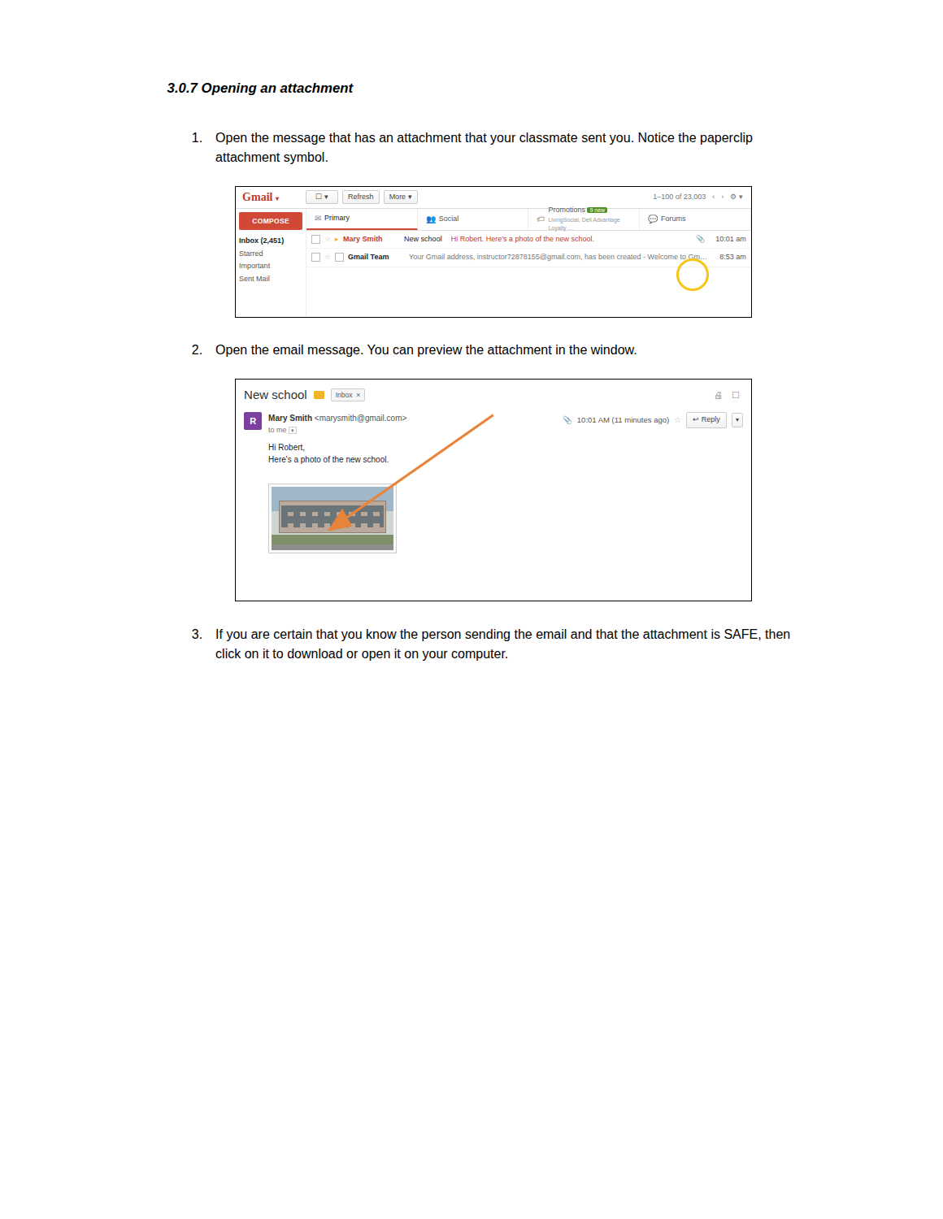3.0.7 Opening an attachment
Open the message that has an attachment that your classmate sent you. Notice the paperclip attachment symbol.
Gmail ▾
☐ ▾ Refresh More ▾
1–100 of 23,003 ‹ › ⚙ ▾
COMPOSE
Inbox (2,451)
Starred
Important
Sent Mail
✉ Primary
👥 Social
🏷 Promotions 9 new LivingSocial, Dell Advantage Loyalty …
💬 Forums
☆ ▸ Mary Smith New school Hi Robert. Here's a photo of the new school. 📎 10:01 am
☆ Gmail Team Your Gmail address, instructor72878155@gmail.com, has been created - Welcome to Gmail! You can login to your account at 8:53 am
Open the email message. You can preview the attachment in the window.
New school Inbox × 🖨 ☐
R
Mary Smith <marysmith@gmail.com>
to me ▾
📎 10:01 AM (11 minutes ago) ☆ ↩ Reply ▾
Hi Robert,
Here's a photo of the new school.
If you are certain that you know the person sending the email and that the attachment is SAFE, then click on it to download or open it on your computer.